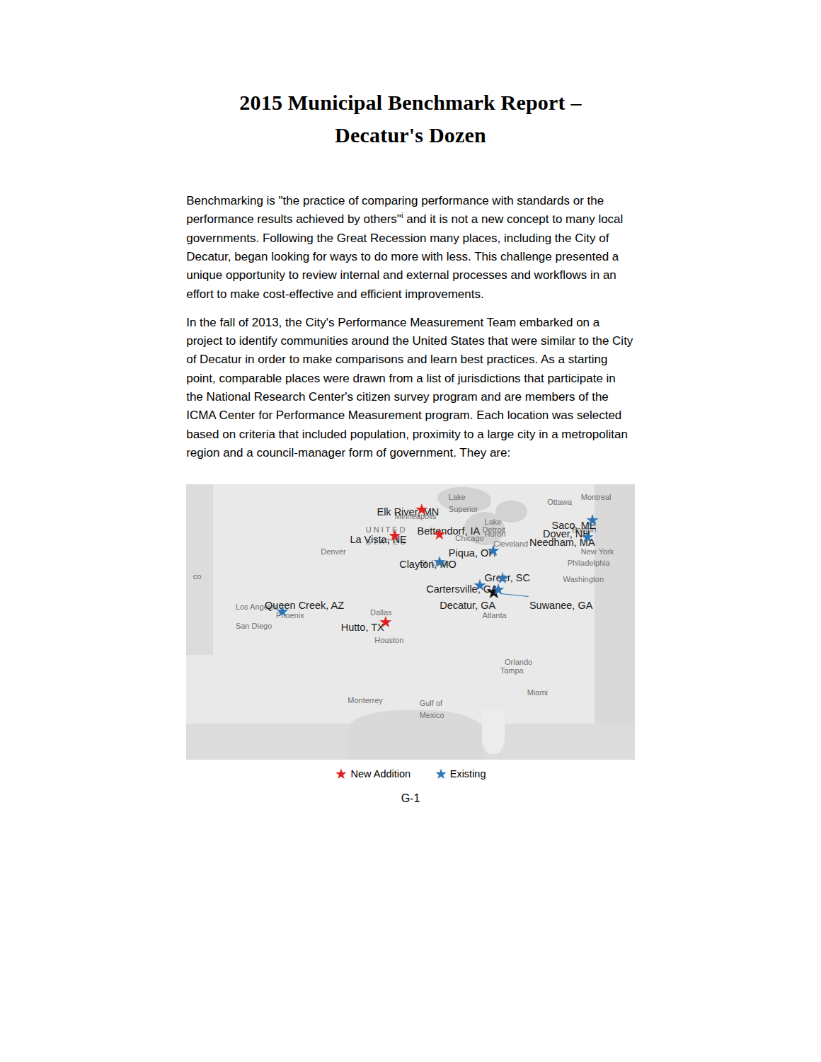2015 Municipal Benchmark Report –Decatur's Dozen
Benchmarking is "the practice of comparing performance with standards or the performance results achieved by others"i and it is not a new concept to many local governments. Following the Great Recession many places, including the City of Decatur, began looking for ways to do more with less. This challenge presented a unique opportunity to review internal and external processes and workflows in an effort to make cost-effective and efficient improvements.
In the fall of 2013, the City's Performance Measurement Team embarked on a project to identify communities around the United States that were similar to the City of Decatur in order to make comparisons and learn best practices. As a starting point, comparable places were drawn from a list of jurisdictions that participate in the National Research Center's citizen survey program and are members of the ICMA Center for Performance Measurement program. Each location was selected based on criteria that included population, proximity to a large city in a metropolitan region and a council-manager form of government. They are:
Lake
Superior
Ottawa
Montreal
Lake
Huron
Minneapolis
U N I T E D
S T A T E S
Detroit
Chicago
Cleveland
Boston
New York
Philadelphia
Washington
Denver
co
St. Louis
Los Angeles
Phoenix
San Diego
Dallas
Houston
Atlanta
Orlando
Tampa
Miami
Monterrey
Gulf of
Mexico
Elk River, MN
Bettendorf, IA
La Vista, NE
Piqua, OH
Clayton, MO
Saco, ME
Dover, NH
Needham, MA
Greer, SC
Cartersville, GA
Decatur, GA
Suwanee, GA
Queen Creek, AZ
Hutto, TX
★New Addition
★Existing
G-1